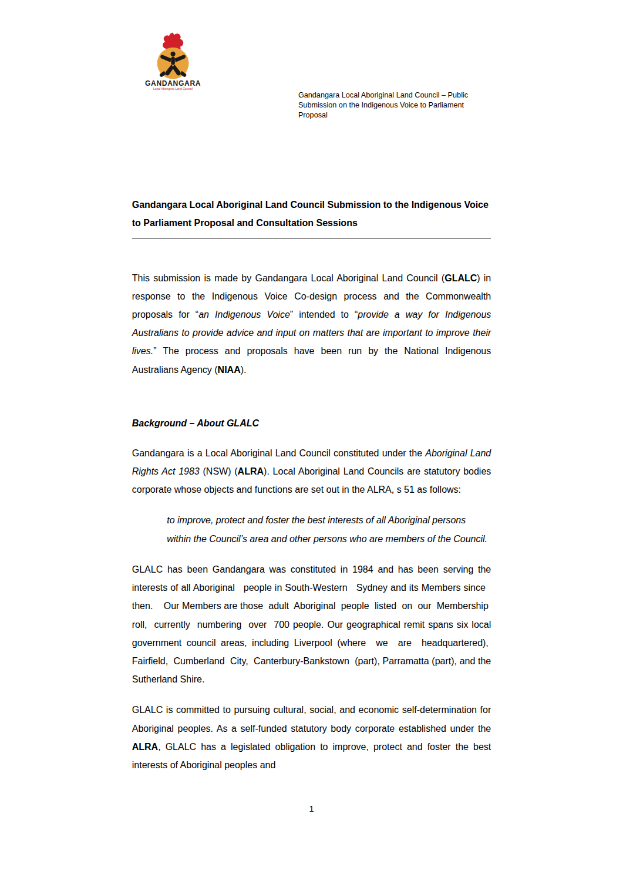GANDANGARA Local Aboriginal Land Council
Gandangara Local Aboriginal Land Council – Public
Submission on the Indigenous Voice to Parliament Proposal
Gandangara Local Aboriginal Land Council Submission to the Indigenous Voice to Parliament Proposal and Consultation Sessions
This submission is made by Gandangara Local Aboriginal Land Council (GLALC) in response to the Indigenous Voice Co-design process and the Commonwealth proposals for “an Indigenous Voice” intended to “provide a way for Indigenous Australians to provide advice and input on matters that are important to improve their lives.” The process and proposals have been run by the National Indigenous Australians Agency (NIAA).
Background – About GLALC
Gandangara is a Local Aboriginal Land Council constituted under the Aboriginal Land Rights Act 1983 (NSW) (ALRA). Local Aboriginal Land Councils are statutory bodies corporate whose objects and functions are set out in the ALRA, s 51 as follows:
to improve, protect and foster the best interests of all Aboriginal persons within the Council’s area and other persons who are members of the Council.
GLALC has been Gandangara was constituted in 1984 and has been serving the interests of all Aboriginal people in South-Western Sydney and its Members since then. Our Members are those adult Aboriginal people listed on our Membership roll, currently numbering over 700 people. Our geographical remit spans six local government council areas, including Liverpool (where we are headquartered), Fairfield, Cumberland City, Canterbury-Bankstown (part), Parramatta (part), and the Sutherland Shire.
GLALC is committed to pursuing cultural, social, and economic self-determination for Aboriginal peoples. As a self-funded statutory body corporate established under the ALRA, GLALC has a legislated obligation to improve, protect and foster the best interests of Aboriginal peoples and
1